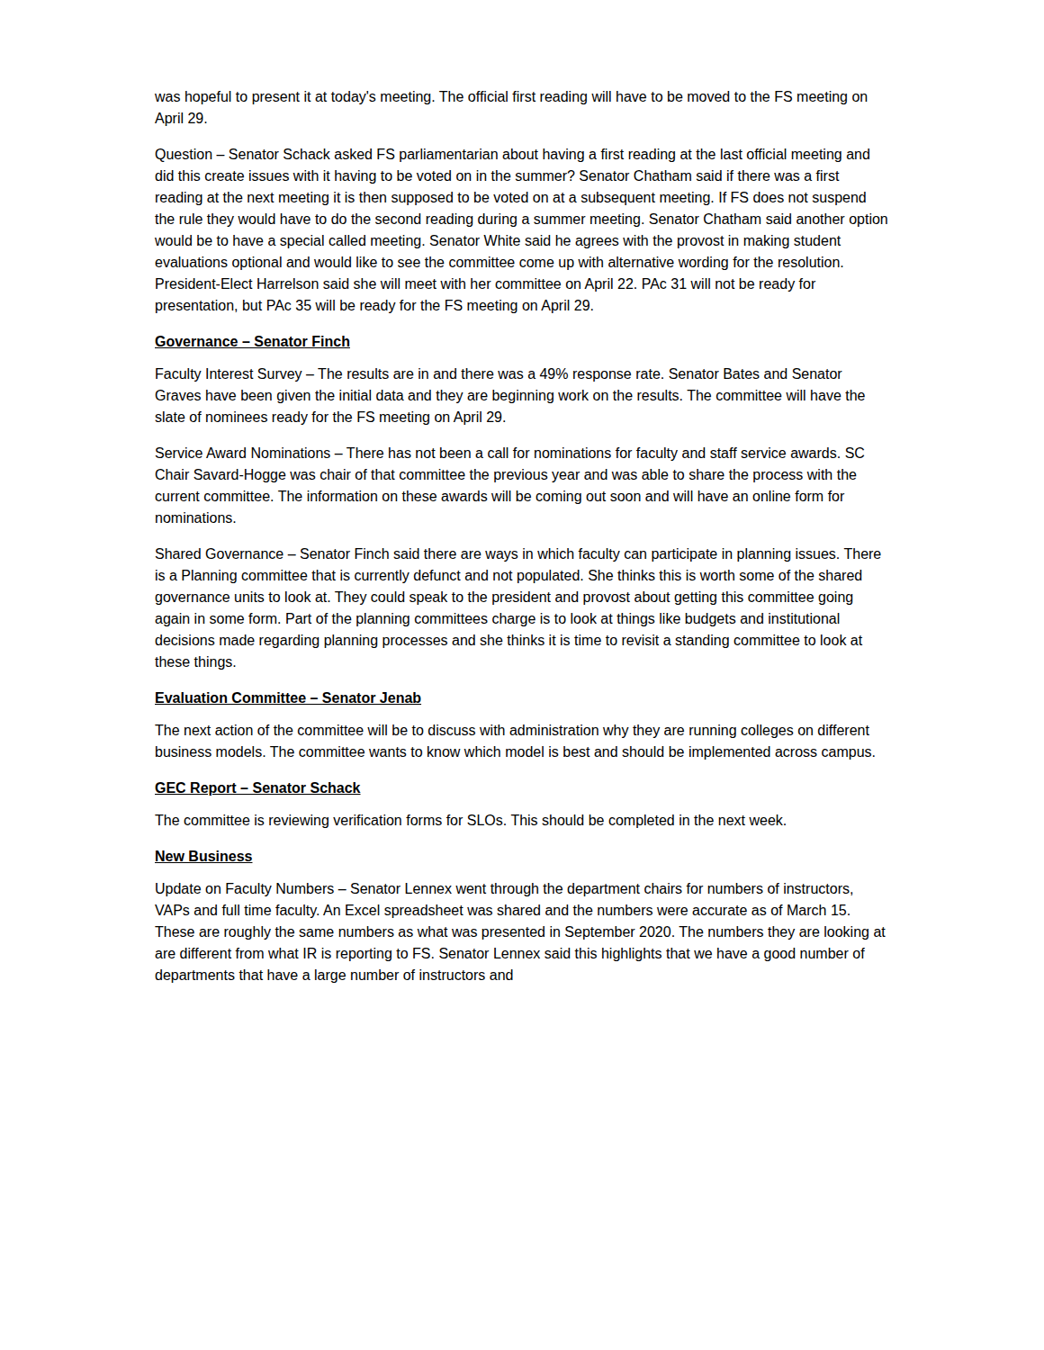was hopeful to present it at today's meeting. The official first reading will have to be moved to the FS meeting on April 29.
Question – Senator Schack asked FS parliamentarian about having a first reading at the last official meeting and did this create issues with it having to be voted on in the summer? Senator Chatham said if there was a first reading at the next meeting it is then supposed to be voted on at a subsequent meeting. If FS does not suspend the rule they would have to do the second reading during a summer meeting. Senator Chatham said another option would be to have a special called meeting. Senator White said he agrees with the provost in making student evaluations optional and would like to see the committee come up with alternative wording for the resolution. President-Elect Harrelson said she will meet with her committee on April 22. PAc 31 will not be ready for presentation, but PAc 35 will be ready for the FS meeting on April 29.
Governance – Senator Finch
Faculty Interest Survey – The results are in and there was a 49% response rate. Senator Bates and Senator Graves have been given the initial data and they are beginning work on the results. The committee will have the slate of nominees ready for the FS meeting on April 29.
Service Award Nominations – There has not been a call for nominations for faculty and staff service awards. SC Chair Savard-Hogge was chair of that committee the previous year and was able to share the process with the current committee. The information on these awards will be coming out soon and will have an online form for nominations.
Shared Governance – Senator Finch said there are ways in which faculty can participate in planning issues. There is a Planning committee that is currently defunct and not populated. She thinks this is worth some of the shared governance units to look at. They could speak to the president and provost about getting this committee going again in some form. Part of the planning committees charge is to look at things like budgets and institutional decisions made regarding planning processes and she thinks it is time to revisit a standing committee to look at these things.
Evaluation Committee – Senator Jenab
The next action of the committee will be to discuss with administration why they are running colleges on different business models. The committee wants to know which model is best and should be implemented across campus.
GEC Report – Senator Schack
The committee is reviewing verification forms for SLOs. This should be completed in the next week.
New Business
Update on Faculty Numbers – Senator Lennex went through the department chairs for numbers of instructors, VAPs and full time faculty. An Excel spreadsheet was shared and the numbers were accurate as of March 15. These are roughly the same numbers as what was presented in September 2020. The numbers they are looking at are different from what IR is reporting to FS. Senator Lennex said this highlights that we have a good number of departments that have a large number of instructors and